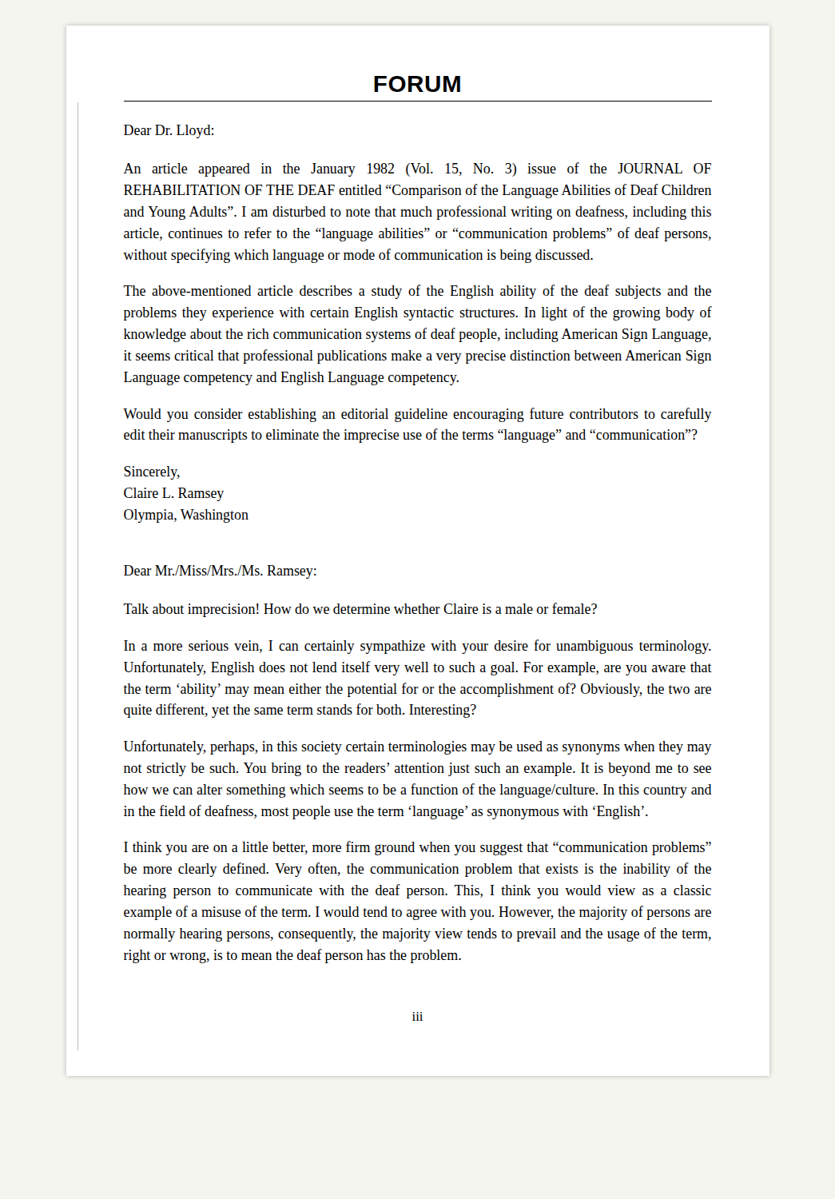FORUM
Dear Dr. Lloyd:
An article appeared in the January 1982 (Vol. 15, No. 3) issue of the JOURNAL OF REHABILITATION OF THE DEAF entitled “Comparison of the Language Abilities of Deaf Children and Young Adults”. I am disturbed to note that much professional writing on deafness, including this article, continues to refer to the “language abilities” or “communication problems” of deaf persons, without specifying which language or mode of communication is being discussed.
The above-mentioned article describes a study of the English ability of the deaf subjects and the problems they experience with certain English syntactic structures. In light of the growing body of knowledge about the rich communication systems of deaf people, including American Sign Language, it seems critical that professional publications make a very precise distinction between American Sign Language competency and English Language competency.
Would you consider establishing an editorial guideline encouraging future contributors to carefully edit their manuscripts to eliminate the imprecise use of the terms “language” and “communication”?
Sincerely,
Claire L. Ramsey
Olympia, Washington
Dear Mr./Miss/Mrs./Ms. Ramsey:
Talk about imprecision! How do we determine whether Claire is a male or female?
In a more serious vein, I can certainly sympathize with your desire for unambiguous terminology. Unfortunately, English does not lend itself very well to such a goal. For example, are you aware that the term ‘ability’ may mean either the potential for or the accomplishment of? Obviously, the two are quite different, yet the same term stands for both. Interesting?
Unfortunately, perhaps, in this society certain terminologies may be used as synonyms when they may not strictly be such. You bring to the readers’ attention just such an example. It is beyond me to see how we can alter something which seems to be a function of the language/culture. In this country and in the field of deafness, most people use the term ‘language’ as synonymous with ‘English’.
I think you are on a little better, more firm ground when you suggest that “communication problems” be more clearly defined. Very often, the communication problem that exists is the inability of the hearing person to communicate with the deaf person. This, I think you would view as a classic example of a misuse of the term. I would tend to agree with you. However, the majority of persons are normally hearing persons, consequently, the majority view tends to prevail and the usage of the term, right or wrong, is to mean the deaf person has the problem.
iii